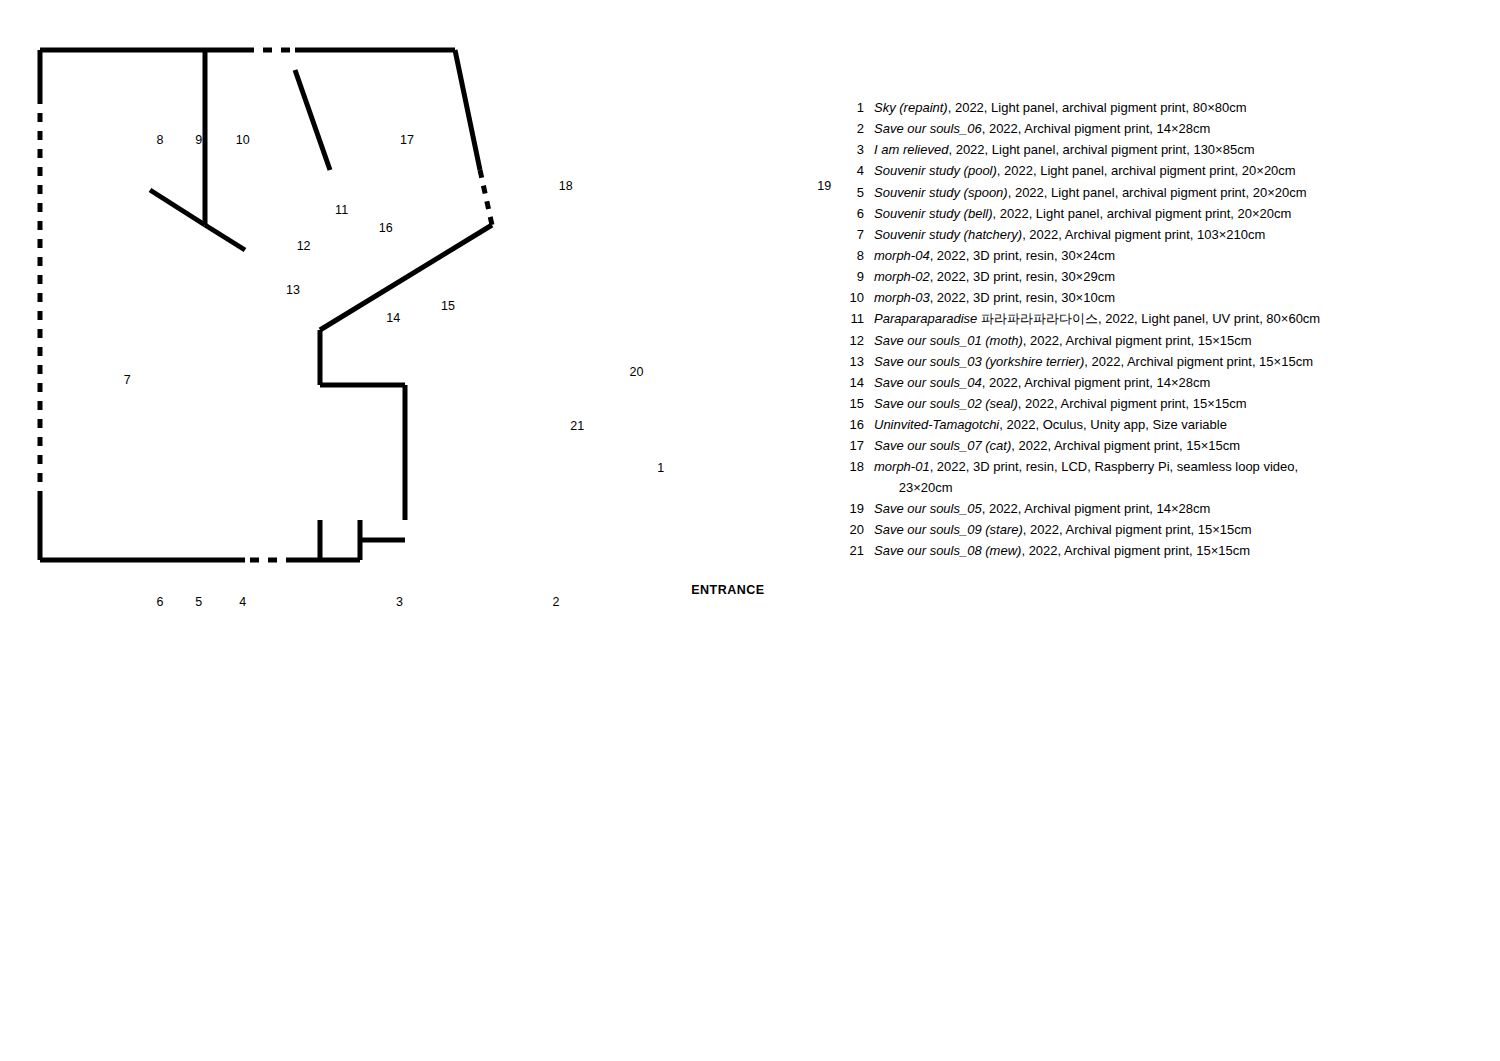8 9 10 17 18 19 11 16 12 13 14 15 7 20 21 1 6 5 4 3 2 ENTRANCE
1 Sky (repaint), 2022, Light panel, archival pigment print, 80×80cm
2 Save our souls_06, 2022, Archival pigment print, 14×28cm
3 I am relieved, 2022, Light panel, archival pigment print, 130×85cm
4 Souvenir study (pool), 2022, Light panel, archival pigment print, 20×20cm
5 Souvenir study (spoon), 2022, Light panel, archival pigment print, 20×20cm
6 Souvenir study (bell), 2022, Light panel, archival pigment print, 20×20cm
7 Souvenir study (hatchery), 2022, Archival pigment print, 103×210cm
8 morph-04, 2022, 3D print, resin, 30×24cm
9 morph-02, 2022, 3D print, resin, 30×29cm
10 morph-03, 2022, 3D print, resin, 30×10cm
11 Paraparaparadise 파라파라파라다이스, 2022, Light panel, UV print, 80×60cm
12 Save our souls_01 (moth), 2022, Archival pigment print, 15×15cm
13 Save our souls_03 (yorkshire terrier), 2022, Archival pigment print, 15×15cm
14 Save our souls_04, 2022, Archival pigment print, 14×28cm
15 Save our souls_02 (seal), 2022, Archival pigment print, 15×15cm
16 Uninvited-Tamagotchi, 2022, Oculus, Unity app, Size variable
17 Save our souls_07 (cat), 2022, Archival pigment print, 15×15cm
18 morph-01, 2022, 3D print, resin, LCD, Raspberry Pi, seamless loop video,23×20cm
19 Save our souls_05, 2022, Archival pigment print, 14×28cm
20 Save our souls_09 (stare), 2022, Archival pigment print, 15×15cm
21 Save our souls_08 (mew), 2022, Archival pigment print, 15×15cm